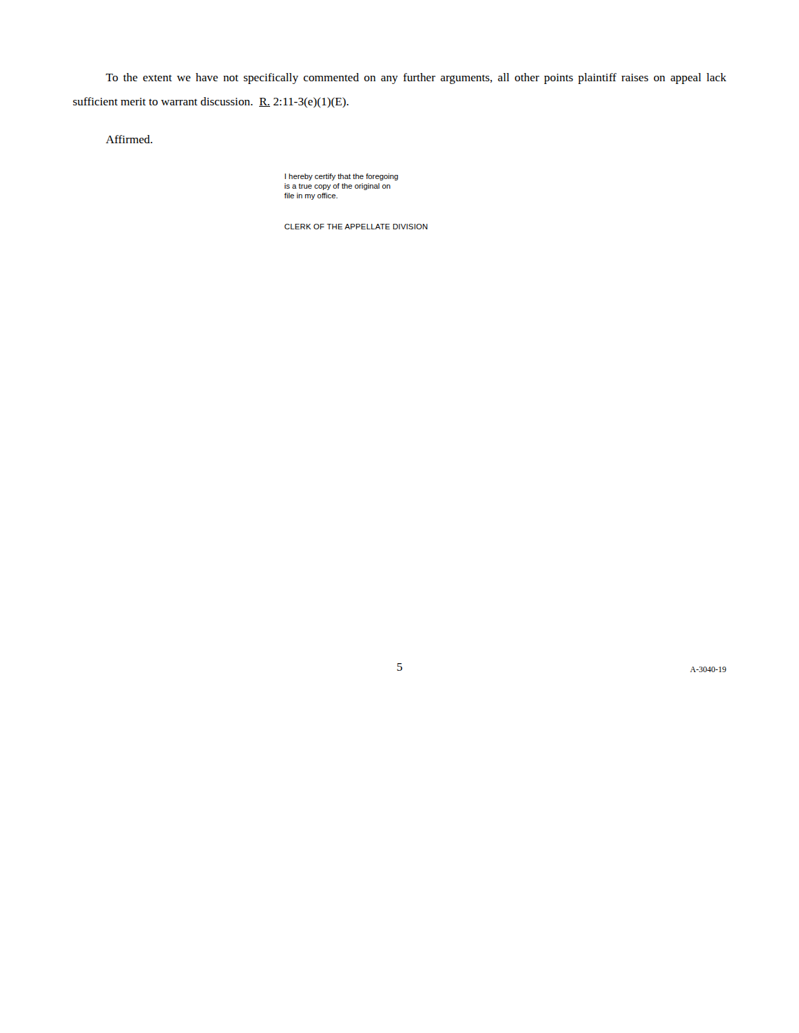To the extent we have not specifically commented on any further arguments, all other points plaintiff raises on appeal lack sufficient merit to warrant discussion. R. 2:11-3(e)(1)(E).
Affirmed.
I hereby certify that the foregoing
is a true copy of the original on
file in my office.
 
CLERK OF THE APPELLATE DIVISION
5
A-3040-19